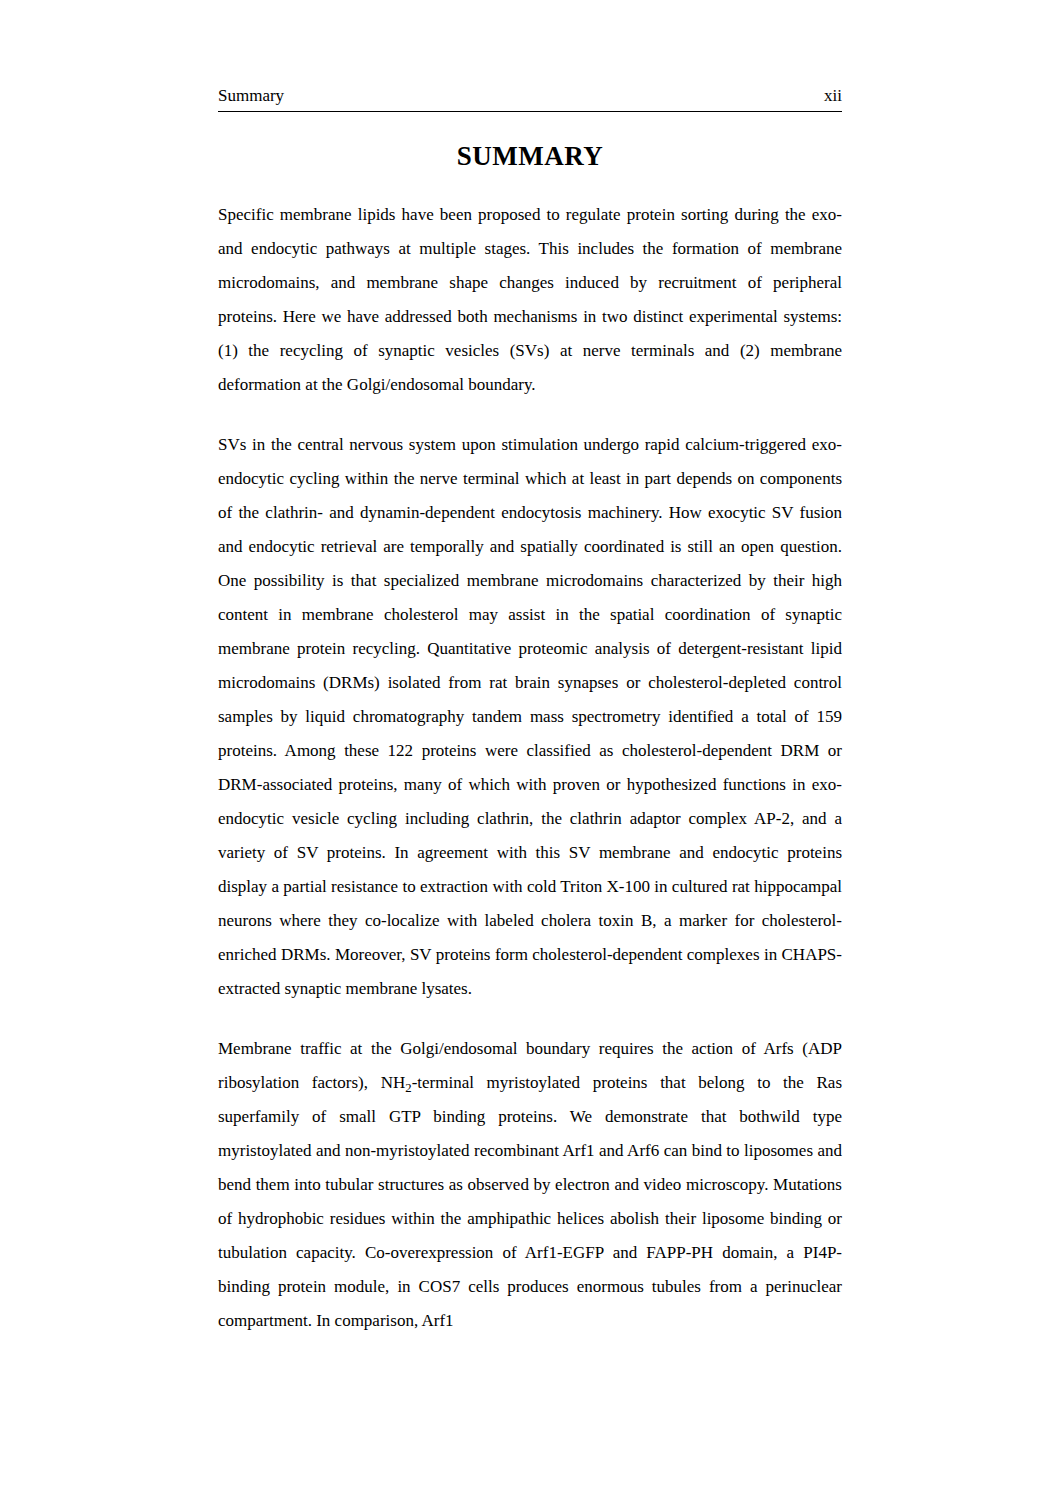Summary xii
SUMMARY
Specific membrane lipids have been proposed to regulate protein sorting during the exo- and endocytic pathways at multiple stages. This includes the formation of membrane microdomains, and membrane shape changes induced by recruitment of peripheral proteins. Here we have addressed both mechanisms in two distinct experimental systems: (1) the recycling of synaptic vesicles (SVs) at nerve terminals and (2) membrane deformation at the Golgi/endosomal boundary.
SVs in the central nervous system upon stimulation undergo rapid calcium-triggered exo-endocytic cycling within the nerve terminal which at least in part depends on components of the clathrin- and dynamin-dependent endocytosis machinery. How exocytic SV fusion and endocytic retrieval are temporally and spatially coordinated is still an open question. One possibility is that specialized membrane microdomains characterized by their high content in membrane cholesterol may assist in the spatial coordination of synaptic membrane protein recycling. Quantitative proteomic analysis of detergent-resistant lipid microdomains (DRMs) isolated from rat brain synapses or cholesterol-depleted control samples by liquid chromatography tandem mass spectrometry identified a total of 159 proteins. Among these 122 proteins were classified as cholesterol-dependent DRM or DRM-associated proteins, many of which with proven or hypothesized functions in exo-endocytic vesicle cycling including clathrin, the clathrin adaptor complex AP-2, and a variety of SV proteins. In agreement with this SV membrane and endocytic proteins display a partial resistance to extraction with cold Triton X-100 in cultured rat hippocampal neurons where they co-localize with labeled cholera toxin B, a marker for cholesterol-enriched DRMs. Moreover, SV proteins form cholesterol-dependent complexes in CHAPS-extracted synaptic membrane lysates.
Membrane traffic at the Golgi/endosomal boundary requires the action of Arfs (ADP ribosylation factors), NH2-terminal myristoylated proteins that belong to the Ras superfamily of small GTP binding proteins. We demonstrate that bothwild type myristoylated and non-myristoylated recombinant Arf1 and Arf6 can bind to liposomes and bend them into tubular structures as observed by electron and video microscopy. Mutations of hydrophobic residues within the amphipathic helices abolish their liposome binding or tubulation capacity. Co-overexpression of Arf1-EGFP and FAPP-PH domain, a PI4P-binding protein module, in COS7 cells produces enormous tubules from a perinuclear compartment. In comparison, Arf1